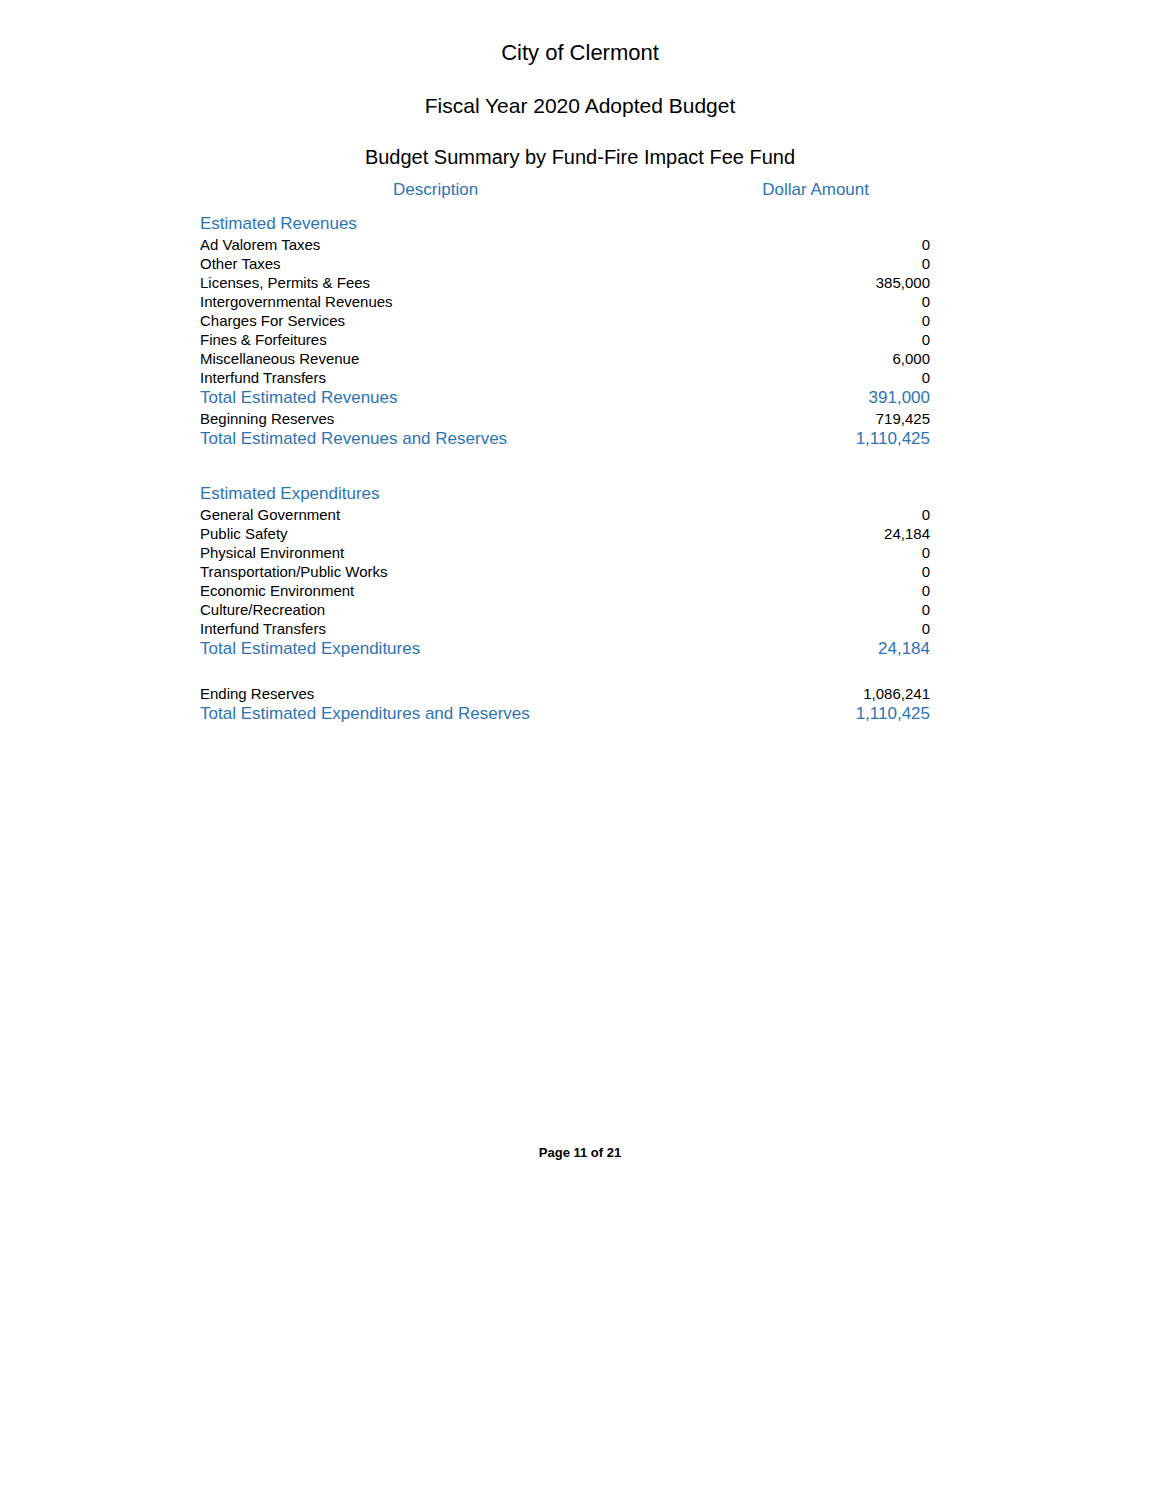City of Clermont
Fiscal Year 2020 Adopted Budget
Budget Summary by Fund-Fire Impact Fee Fund
| Description | Dollar Amount |
| --- | --- |
| Estimated Revenues | |
| Ad Valorem Taxes | 0 |
| Other Taxes | 0 |
| Licenses, Permits & Fees | 385,000 |
| Intergovernmental Revenues | 0 |
| Charges For Services | 0 |
| Fines & Forfeitures | 0 |
| Miscellaneous Revenue | 6,000 |
| Interfund Transfers | 0 |
| Total Estimated Revenues | 391,000 |
| Beginning Reserves | 719,425 |
| Total Estimated Revenues and Reserves | 1,110,425 |
| Estimated Expenditures | |
| General Government | 0 |
| Public Safety | 24,184 |
| Physical Environment | 0 |
| Transportation/Public Works | 0 |
| Economic Environment | 0 |
| Culture/Recreation | 0 |
| Interfund Transfers | 0 |
| Total Estimated Expenditures | 24,184 |
| Ending Reserves | 1,086,241 |
| Total Estimated Expenditures and Reserves | 1,110,425 |
Page 11 of 21